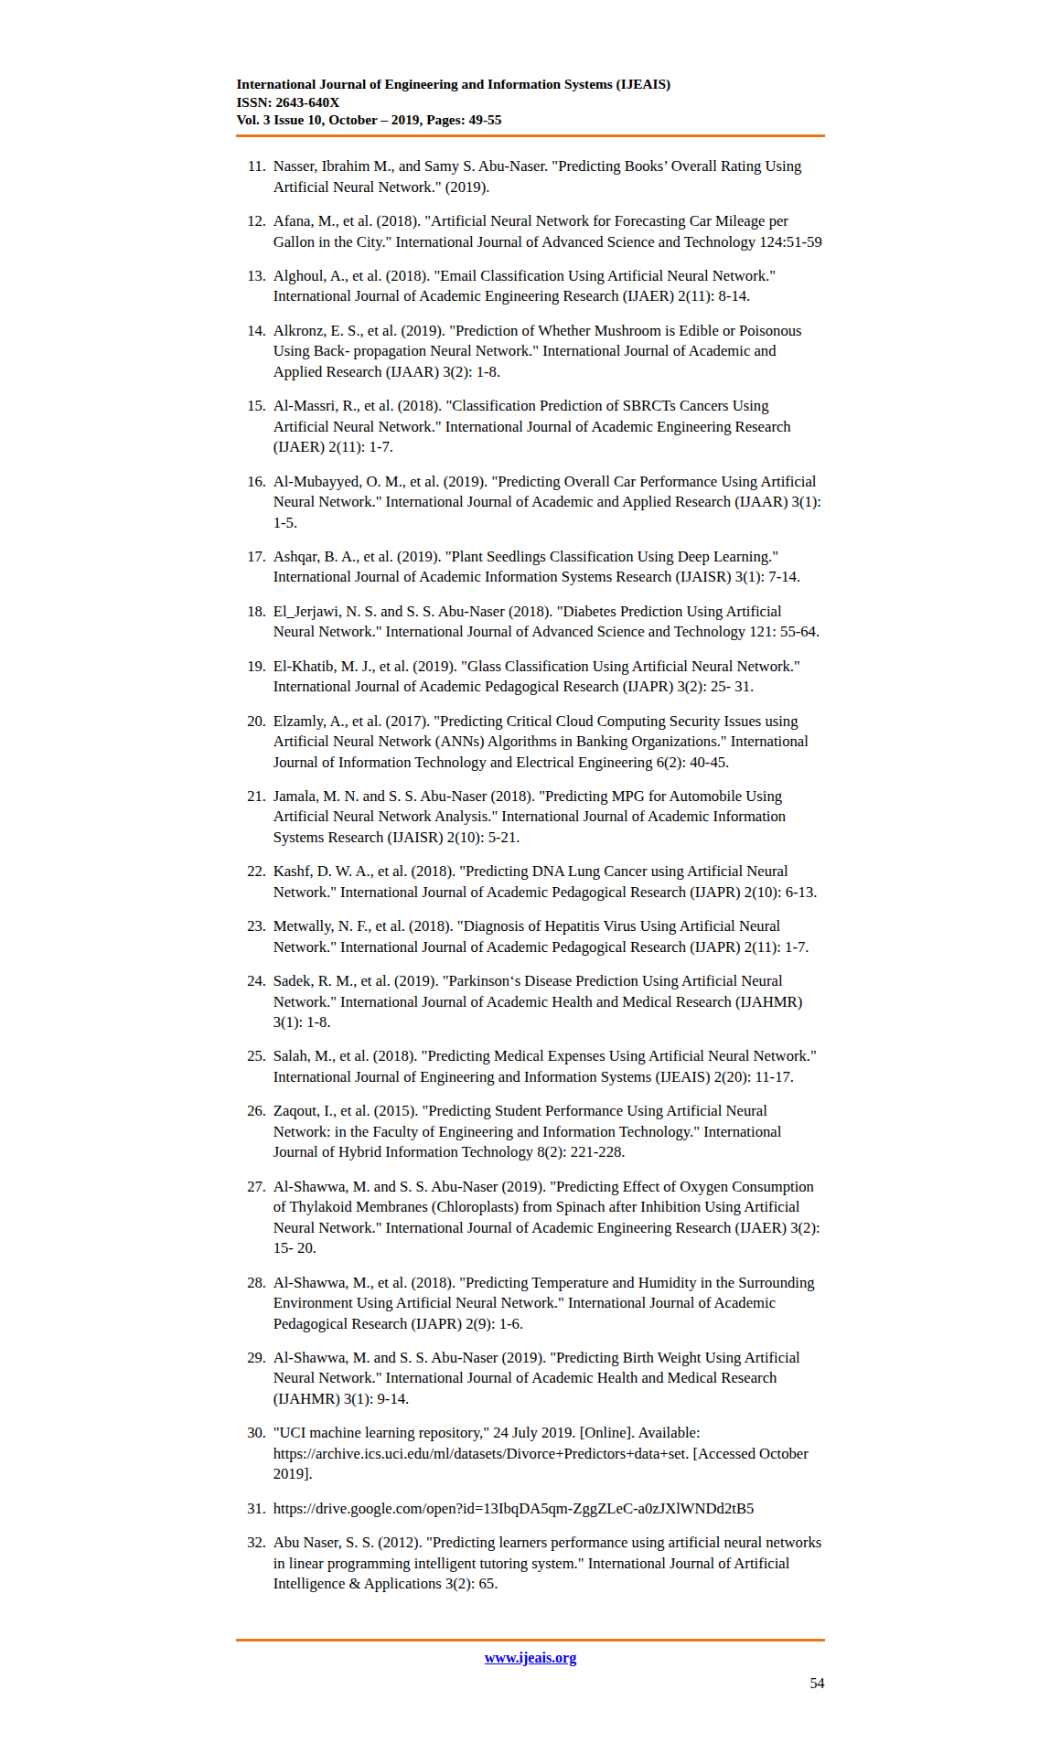International Journal of Engineering and Information Systems (IJEAIS) ISSN: 2643-640X Vol. 3 Issue 10, October – 2019, Pages: 49-55
11. Nasser, Ibrahim M., and Samy S. Abu-Naser. "Predicting Books’ Overall Rating Using Artificial Neural Network." (2019).
12. Afana, M., et al. (2018). "Artificial Neural Network for Forecasting Car Mileage per Gallon in the City." International Journal of Advanced Science and Technology 124:51-59
13. Alghoul, A., et al. (2018). "Email Classification Using Artificial Neural Network." International Journal of Academic Engineering Research (IJAER) 2(11): 8-14.
14. Alkronz, E. S., et al. (2019). "Prediction of Whether Mushroom is Edible or Poisonous Using Back- propagation Neural Network." International Journal of Academic and Applied Research (IJAAR) 3(2): 1-8.
15. Al-Massri, R., et al. (2018). "Classification Prediction of SBRCTs Cancers Using Artificial Neural Network." International Journal of Academic Engineering Research (IJAER) 2(11): 1-7.
16. Al-Mubayyed, O. M., et al. (2019). "Predicting Overall Car Performance Using Artificial Neural Network." International Journal of Academic and Applied Research (IJAAR) 3(1): 1-5.
17. Ashqar, B. A., et al. (2019). "Plant Seedlings Classification Using Deep Learning." International Journal of Academic Information Systems Research (IJAISR) 3(1): 7-14.
18. El_Jerjawi, N. S. and S. S. Abu-Naser (2018). "Diabetes Prediction Using Artificial Neural Network." International Journal of Advanced Science and Technology 121: 55-64.
19. El-Khatib, M. J., et al. (2019). "Glass Classification Using Artificial Neural Network." International Journal of Academic Pedagogical Research (IJAPR) 3(2): 25- 31.
20. Elzamly, A., et al. (2017). "Predicting Critical Cloud Computing Security Issues using Artificial Neural Network (ANNs) Algorithms in Banking Organizations." International Journal of Information Technology and Electrical Engineering 6(2): 40-45.
21. Jamala, M. N. and S. S. Abu-Naser (2018). "Predicting MPG for Automobile Using Artificial Neural Network Analysis." International Journal of Academic Information Systems Research (IJAISR) 2(10): 5-21.
22. Kashf, D. W. A., et al. (2018). "Predicting DNA Lung Cancer using Artificial Neural Network." International Journal of Academic Pedagogical Research (IJAPR) 2(10): 6-13.
23. Metwally, N. F., et al. (2018). "Diagnosis of Hepatitis Virus Using Artificial Neural Network." International Journal of Academic Pedagogical Research (IJAPR) 2(11): 1-7.
24. Sadek, R. M., et al. (2019). "Parkinson‘s Disease Prediction Using Artificial Neural Network." International Journal of Academic Health and Medical Research (IJAHMR) 3(1): 1-8.
25. Salah, M., et al. (2018). "Predicting Medical Expenses Using Artificial Neural Network." International Journal of Engineering and Information Systems (IJEAIS) 2(20): 11-17.
26. Zaqout, I., et al. (2015). "Predicting Student Performance Using Artificial Neural Network: in the Faculty of Engineering and Information Technology." International Journal of Hybrid Information Technology 8(2): 221-228.
27. Al-Shawwa, M. and S. S. Abu-Naser (2019). "Predicting Effect of Oxygen Consumption of Thylakoid Membranes (Chloroplasts) from Spinach after Inhibition Using Artificial Neural Network." International Journal of Academic Engineering Research (IJAER) 3(2): 15- 20.
28. Al-Shawwa, M., et al. (2018). "Predicting Temperature and Humidity in the Surrounding Environment Using Artificial Neural Network." International Journal of Academic Pedagogical Research (IJAPR) 2(9): 1-6.
29. Al-Shawwa, M. and S. S. Abu-Naser (2019). "Predicting Birth Weight Using Artificial Neural Network." International Journal of Academic Health and Medical Research (IJAHMR) 3(1): 9-14.
30."UCI machine learning repository," 24 July 2019. [Online]. Available:
https://archive.ics.uci.edu/ml/datasets/Divorce+Predictors+data+set. [Accessed October 2019].
31. https://drive.google.com/open?id=13IbqDA5qm-ZggZLeC-a0zJXlWNDd2tB5
32. Abu Naser, S. S. (2012). "Predicting learners performance using artificial neural networks in linear programming intelligent tutoring system." International Journal of Artificial Intelligence & Applications 3(2): 65.
www.ijeais.org
54